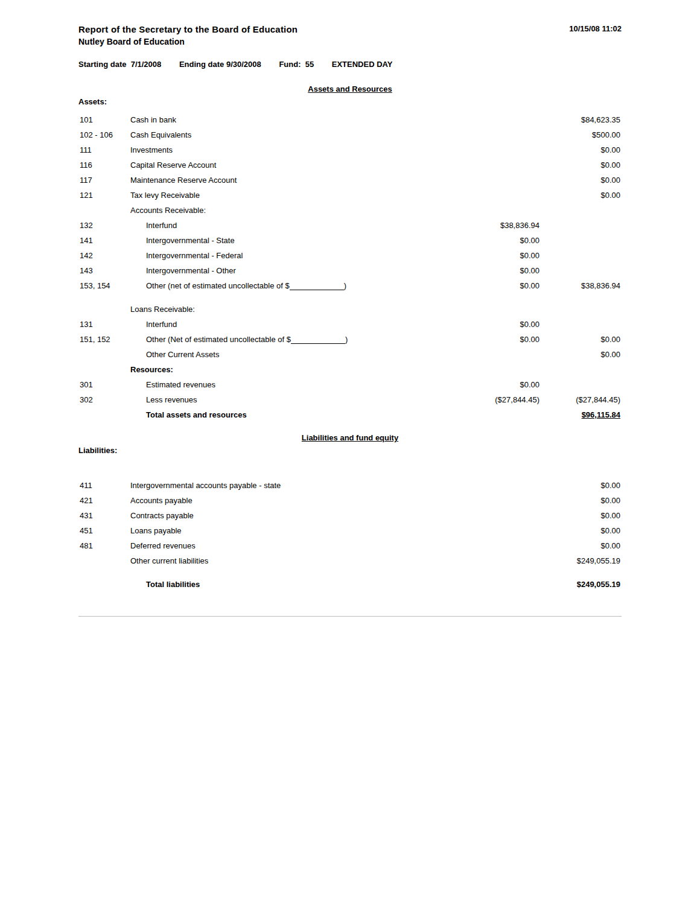10/15/08 11:02
Report of the Secretary to the Board of Education
Nutley Board of Education
Starting date 7/1/2008 Ending date 9/30/2008 Fund: 55 EXTENDED DAY
Assets and Resources
Assets:
| 101 | Cash in bank | | $84,623.35 |
| 102 - 106 | Cash Equivalents | | $500.00 |
| 111 | Investments | | $0.00 |
| 116 | Capital Reserve Account | | $0.00 |
| 117 | Maintenance Reserve Account | | $0.00 |
| 121 | Tax levy Receivable | | $0.00 |
| | Accounts Receivable: | | |
| 132 | Interfund | $38,836.94 | |
| 141 | Intergovernmental - State | $0.00 | |
| 142 | Intergovernmental - Federal | $0.00 | |
| 143 | Intergovernmental - Other | $0.00 | |
| 153, 154 | Other (net of estimated uncollectable of $ ) | $0.00 | $38,836.94 |
| | Loans Receivable: | | |
| 131 | Interfund | $0.00 | |
| 151, 152 | Other (Net of estimated uncollectable of $ ) | $0.00 | $0.00 |
| | Other Current Assets | | $0.00 |
| | Resources: | | |
| 301 | Estimated revenues | $0.00 | |
| 302 | Less revenues | ($27,844.45) | ($27,844.45) |
| | Total assets and resources | | $96,115.84 |
Liabilities and fund equity
Liabilities:
| 411 | Intergovernmental accounts payable - state | | $0.00 |
| 421 | Accounts payable | | $0.00 |
| 431 | Contracts payable | | $0.00 |
| 451 | Loans payable | | $0.00 |
| 481 | Deferred revenues | | $0.00 |
| | Other current liabilities | | $249,055.19 |
| | Total liabilities | | $249,055.19 |